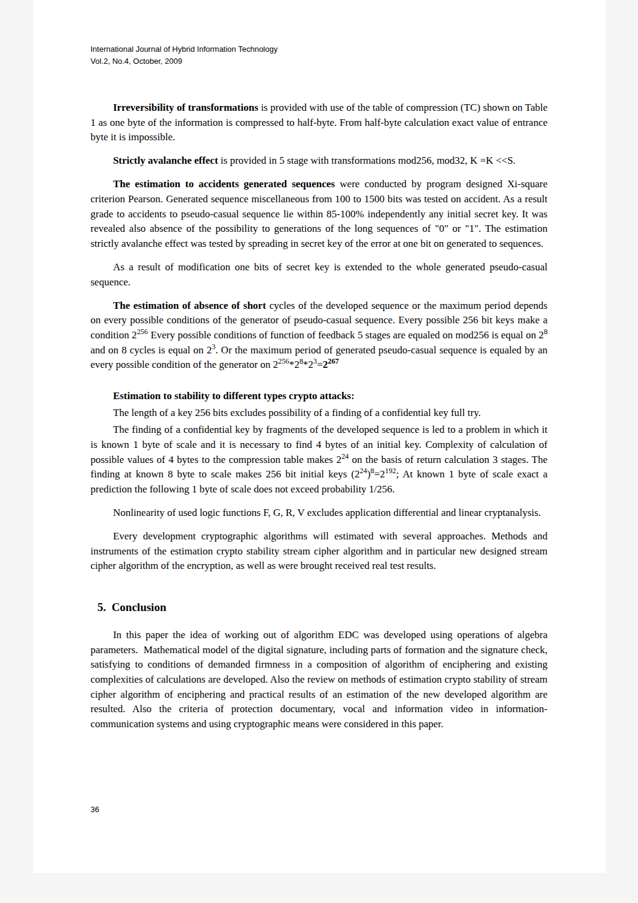International Journal of Hybrid Information Technology
Vol.2, No.4, October, 2009
Irreversibility of transformations is provided with use of the table of compression (TC) shown on Table 1 as one byte of the information is compressed to half-byte. From half-byte calculation exact value of entrance byte it is impossible.
Strictly avalanche effect is provided in 5 stage with transformations mod256, mod32, K =K <<S.
The estimation to accidents generated sequences were conducted by program designed Xi-square criterion Pearson. Generated sequence miscellaneous from 100 to 1500 bits was tested on accident. As a result grade to accidents to pseudo-casual sequence lie within 85-100% independently any initial secret key. It was revealed also absence of the possibility to generations of the long sequences of "0" or "1". The estimation strictly avalanche effect was tested by spreading in secret key of the error at one bit on generated to sequences.
As a result of modification one bits of secret key is extended to the whole generated pseudo-casual sequence.
The estimation of absence of short cycles of the developed sequence or the maximum period depends on every possible conditions of the generator of pseudo-casual sequence. Every possible 256 bit keys make a condition 2256 Every possible conditions of function of feedback 5 stages are equaled on mod256 is equal on 28 and on 8 cycles is equal on 23. Or the maximum period of generated pseudo-casual sequence is equaled by an every possible condition of the generator on 2256*28*23=2267
Estimation to stability to different types crypto attacks:
The length of a key 256 bits excludes possibility of a finding of a confidential key full try.
The finding of a confidential key by fragments of the developed sequence is led to a problem in which it is known 1 byte of scale and it is necessary to find 4 bytes of an initial key. Complexity of calculation of possible values of 4 bytes to the compression table makes 224 on the basis of return calculation 3 stages. The finding at known 8 byte to scale makes 256 bit initial keys (224)8=2192; At known 1 byte of scale exact a prediction the following 1 byte of scale does not exceed probability 1/256.
Nonlinearity of used logic functions F, G, R, V excludes application differential and linear cryptanalysis.
Every development cryptographic algorithms will estimated with several approaches. Methods and instruments of the estimation crypto stability stream cipher algorithm and in particular new designed stream cipher algorithm of the encryption, as well as were brought received real test results.
5. Conclusion
In this paper the idea of working out of algorithm EDC was developed using operations of algebra parameters. Mathematical model of the digital signature, including parts of formation and the signature check, satisfying to conditions of demanded firmness in a composition of algorithm of enciphering and existing complexities of calculations are developed. Also the review on methods of estimation crypto stability of stream cipher algorithm of enciphering and practical results of an estimation of the new developed algorithm are resulted. Also the criteria of protection documentary, vocal and information video in information-communication systems and using cryptographic means were considered in this paper.
36